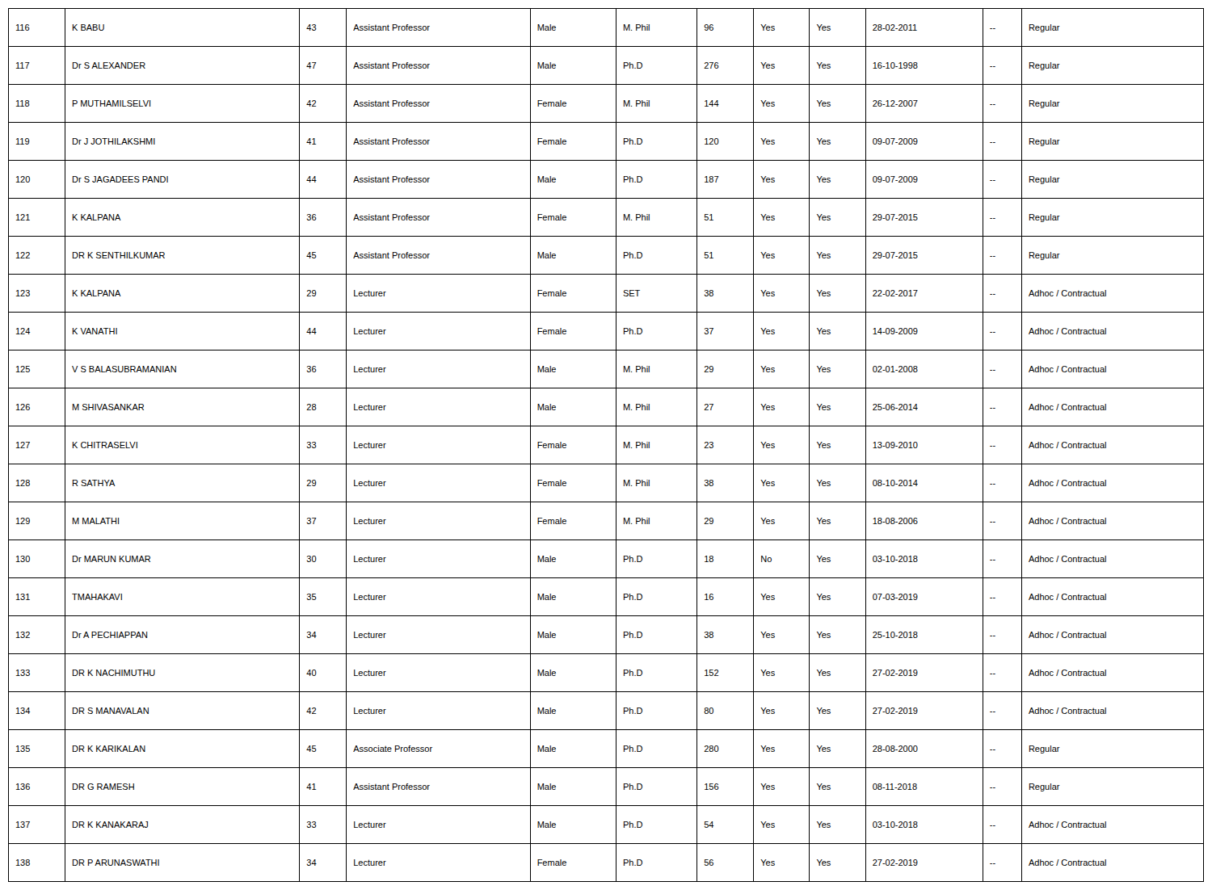| 116 | K BABU | 43 | Assistant Professor | Male | M. Phil | 96 | Yes | Yes | 28-02-2011 | -- | Regular |
| 117 | Dr S ALEXANDER | 47 | Assistant Professor | Male | Ph.D | 276 | Yes | Yes | 16-10-1998 | -- | Regular |
| 118 | P MUTHAMILSELVI | 42 | Assistant Professor | Female | M. Phil | 144 | Yes | Yes | 26-12-2007 | -- | Regular |
| 119 | Dr J JOTHILAKSHMI | 41 | Assistant Professor | Female | Ph.D | 120 | Yes | Yes | 09-07-2009 | -- | Regular |
| 120 | Dr S JAGADEES PANDI | 44 | Assistant Professor | Male | Ph.D | 187 | Yes | Yes | 09-07-2009 | -- | Regular |
| 121 | K KALPANA | 36 | Assistant Professor | Female | M. Phil | 51 | Yes | Yes | 29-07-2015 | -- | Regular |
| 122 | DR K SENTHILKUMAR | 45 | Assistant Professor | Male | Ph.D | 51 | Yes | Yes | 29-07-2015 | -- | Regular |
| 123 | K KALPANA | 29 | Lecturer | Female | SET | 38 | Yes | Yes | 22-02-2017 | -- | Adhoc / Contractual |
| 124 | K VANATHI | 44 | Lecturer | Female | Ph.D | 37 | Yes | Yes | 14-09-2009 | -- | Adhoc / Contractual |
| 125 | V S BALASUBRAMANIAN | 36 | Lecturer | Male | M. Phil | 29 | Yes | Yes | 02-01-2008 | -- | Adhoc / Contractual |
| 126 | M SHIVASANKAR | 28 | Lecturer | Male | M. Phil | 27 | Yes | Yes | 25-06-2014 | -- | Adhoc / Contractual |
| 127 | K CHITRASELVI | 33 | Lecturer | Female | M. Phil | 23 | Yes | Yes | 13-09-2010 | -- | Adhoc / Contractual |
| 128 | R SATHYA | 29 | Lecturer | Female | M. Phil | 38 | Yes | Yes | 08-10-2014 | -- | Adhoc / Contractual |
| 129 | M MALATHI | 37 | Lecturer | Female | M. Phil | 29 | Yes | Yes | 18-08-2006 | -- | Adhoc / Contractual |
| 130 | Dr MARUN KUMAR | 30 | Lecturer | Male | Ph.D | 18 | No | Yes | 03-10-2018 | -- | Adhoc / Contractual |
| 131 | TMAHAKAVI | 35 | Lecturer | Male | Ph.D | 16 | Yes | Yes | 07-03-2019 | -- | Adhoc / Contractual |
| 132 | Dr A PECHIAPPAN | 34 | Lecturer | Male | Ph.D | 38 | Yes | Yes | 25-10-2018 | -- | Adhoc / Contractual |
| 133 | DR K NACHIMUTHU | 40 | Lecturer | Male | Ph.D | 152 | Yes | Yes | 27-02-2019 | -- | Adhoc / Contractual |
| 134 | DR S MANAVALAN | 42 | Lecturer | Male | Ph.D | 80 | Yes | Yes | 27-02-2019 | -- | Adhoc / Contractual |
| 135 | DR K KARIKALAN | 45 | Associate Professor | Male | Ph.D | 280 | Yes | Yes | 28-08-2000 | -- | Regular |
| 136 | DR G RAMESH | 41 | Assistant Professor | Male | Ph.D | 156 | Yes | Yes | 08-11-2018 | -- | Regular |
| 137 | DR K KANAKARAJ | 33 | Lecturer | Male | Ph.D | 54 | Yes | Yes | 03-10-2018 | -- | Adhoc / Contractual |
| 138 | DR P ARUNASWATHI | 34 | Lecturer | Female | Ph.D | 56 | Yes | Yes | 27-02-2019 | -- | Adhoc / Contractual |